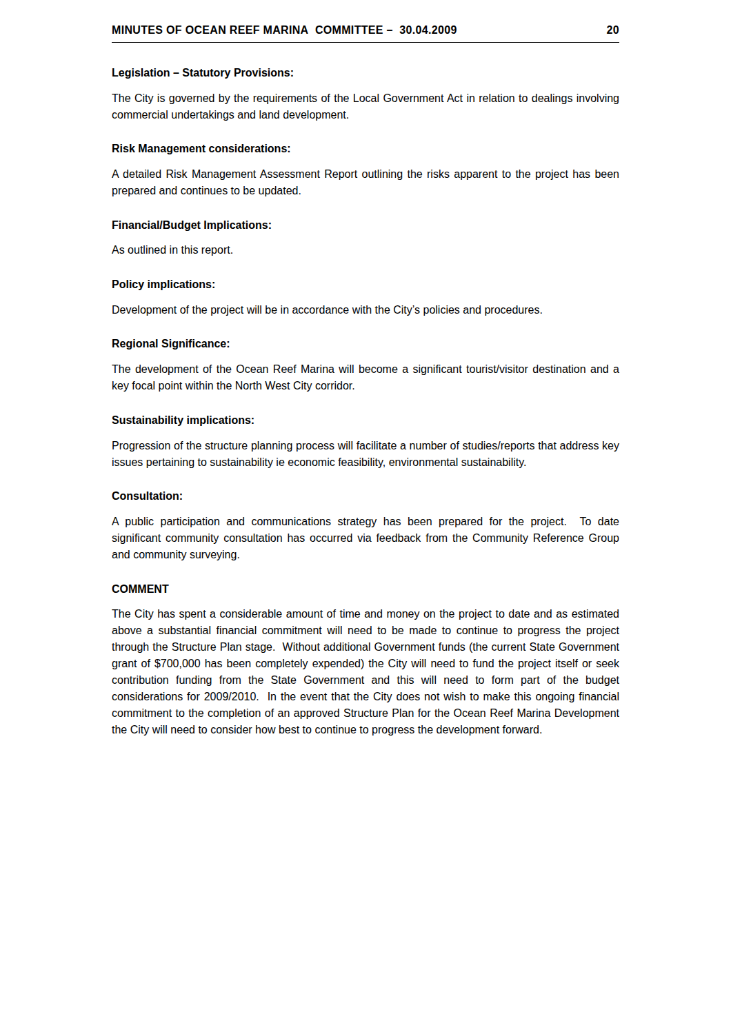Minutes of Ocean Reef Marina Committee – 30.04.2009 20
Legislation – Statutory Provisions:
The City is governed by the requirements of the Local Government Act in relation to dealings involving commercial undertakings and land development.
Risk Management considerations:
A detailed Risk Management Assessment Report outlining the risks apparent to the project has been prepared and continues to be updated.
Financial/Budget Implications:
As outlined in this report.
Policy implications:
Development of the project will be in accordance with the City’s policies and procedures.
Regional Significance:
The development of the Ocean Reef Marina will become a significant tourist/visitor destination and a key focal point within the North West City corridor.
Sustainability implications:
Progression of the structure planning process will facilitate a number of studies/reports that address key issues pertaining to sustainability ie economic feasibility, environmental sustainability.
Consultation:
A public participation and communications strategy has been prepared for the project. To date significant community consultation has occurred via feedback from the Community Reference Group and community surveying.
COMMENT
The City has spent a considerable amount of time and money on the project to date and as estimated above a substantial financial commitment will need to be made to continue to progress the project through the Structure Plan stage. Without additional Government funds (the current State Government grant of $700,000 has been completely expended) the City will need to fund the project itself or seek contribution funding from the State Government and this will need to form part of the budget considerations for 2009/2010. In the event that the City does not wish to make this ongoing financial commitment to the completion of an approved Structure Plan for the Ocean Reef Marina Development the City will need to consider how best to continue to progress the development forward.